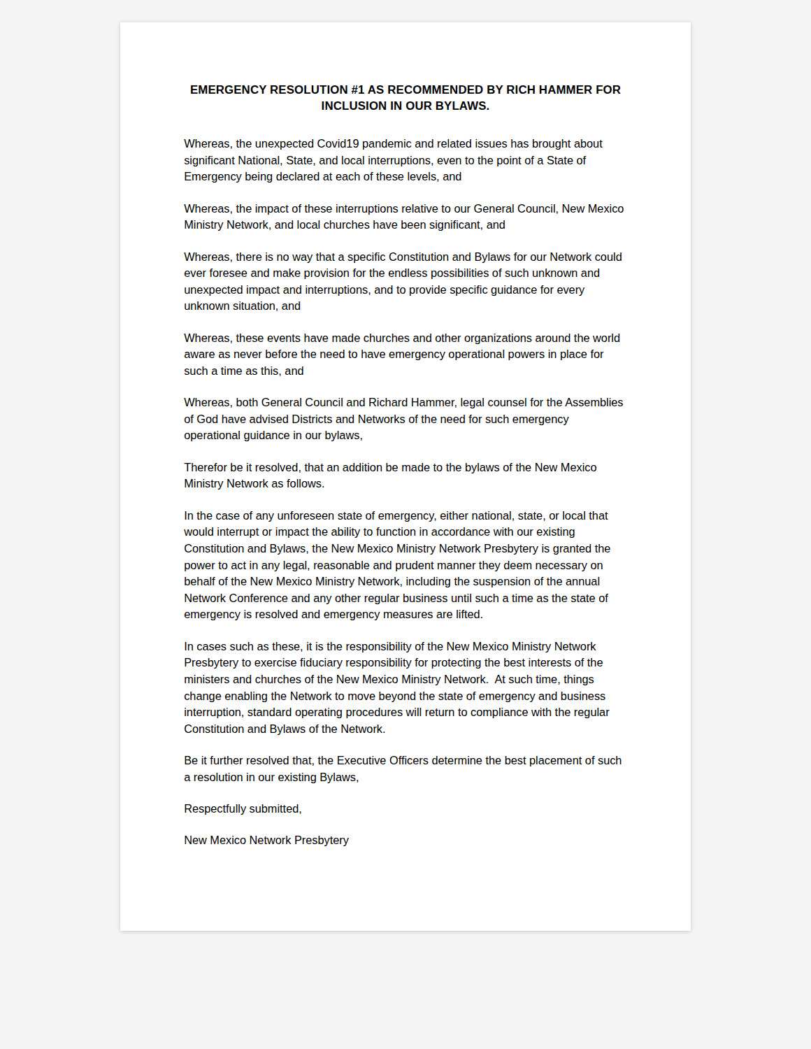Emergency Resolution #1 as recommended by Rich Hammer for inclusion in our bylaws.
Whereas, the unexpected Covid19 pandemic and related issues has brought about significant National, State, and local interruptions, even to the point of a State of Emergency being declared at each of these levels, and
Whereas, the impact of these interruptions relative to our General Council, New Mexico Ministry Network, and local churches have been significant, and
Whereas, there is no way that a specific Constitution and Bylaws for our Network could ever foresee and make provision for the endless possibilities of such unknown and unexpected impact and interruptions, and to provide specific guidance for every unknown situation, and
Whereas, these events have made churches and other organizations around the world aware as never before the need to have emergency operational powers in place for such a time as this, and
Whereas, both General Council and Richard Hammer, legal counsel for the Assemblies of God have advised Districts and Networks of the need for such emergency operational guidance in our bylaws,
Therefor be it resolved, that an addition be made to the bylaws of the New Mexico Ministry Network as follows.
In the case of any unforeseen state of emergency, either national, state, or local that would interrupt or impact the ability to function in accordance with our existing Constitution and Bylaws, the New Mexico Ministry Network Presbytery is granted the power to act in any legal, reasonable and prudent manner they deem necessary on behalf of the New Mexico Ministry Network, including the suspension of the annual Network Conference and any other regular business until such a time as the state of emergency is resolved and emergency measures are lifted.
In cases such as these, it is the responsibility of the New Mexico Ministry Network Presbytery to exercise fiduciary responsibility for protecting the best interests of the ministers and churches of the New Mexico Ministry Network. At such time, things change enabling the Network to move beyond the state of emergency and business interruption, standard operating procedures will return to compliance with the regular Constitution and Bylaws of the Network.
Be it further resolved that, the Executive Officers determine the best placement of such a resolution in our existing Bylaws,
Respectfully submitted,
New Mexico Network Presbytery